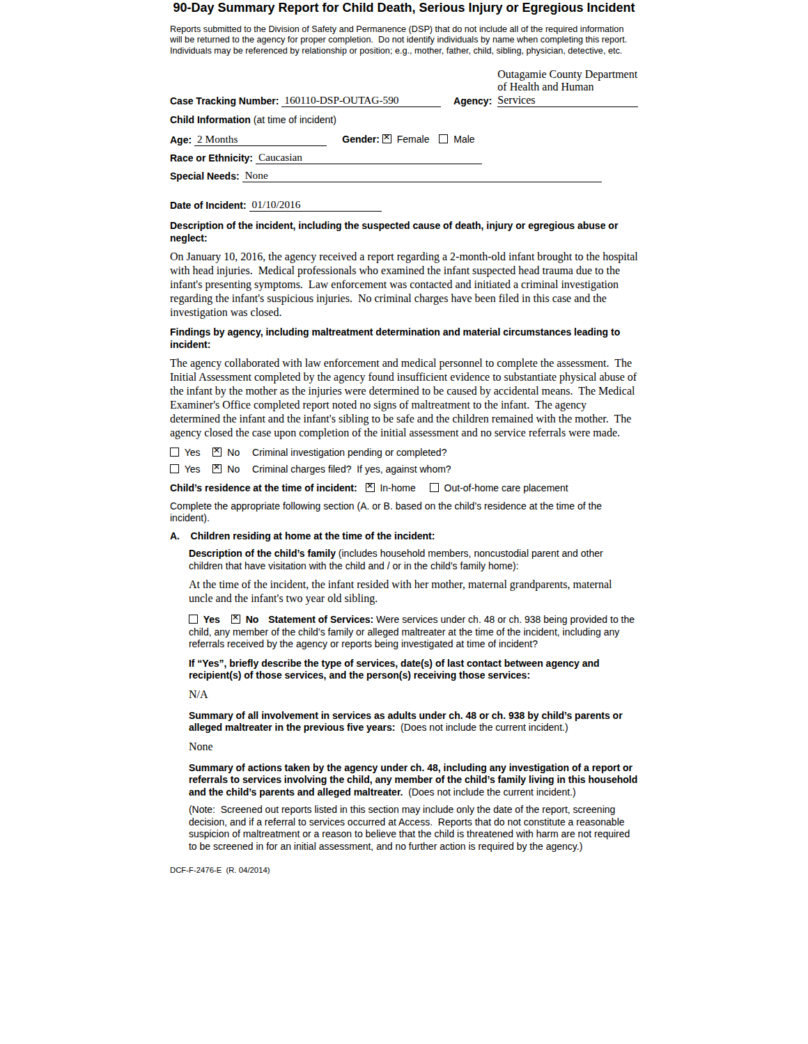90-Day Summary Report for Child Death, Serious Injury or Egregious Incident
Reports submitted to the Division of Safety and Permanence (DSP) that do not include all of the required information will be returned to the agency for proper completion. Do not identify individuals by name when completing this report. Individuals may be referenced by relationship or position; e.g., mother, father, child, sibling, physician, detective, etc.
Case Tracking Number: 160110-DSP-OUTAG-590
Agency:
Outagamie County Department of Health and Human
Services
Child Information (at time of incident)
Age: 2 Months Gender: Female Male
Race or Ethnicity: Caucasian
Special Needs: None
Date of Incident: 01/10/2016
Description of the incident, including the suspected cause of death, injury or egregious abuse or neglect:
On January 10, 2016, the agency received a report regarding a 2-month-old infant brought to the hospital with head injuries. Medical professionals who examined the infant suspected head trauma due to the infant's presenting symptoms. Law enforcement was contacted and initiated a criminal investigation regarding the infant's suspicious injuries. No criminal charges have been filed in this case and the investigation was closed.
Findings by agency, including maltreatment determination and material circumstances leading to incident:
The agency collaborated with law enforcement and medical personnel to complete the assessment. The Initial Assessment completed by the agency found insufficient evidence to substantiate physical abuse of the infant by the mother as the injuries were determined to be caused by accidental means. The Medical Examiner's Office completed report noted no signs of maltreatment to the infant. The agency determined the infant and the infant's sibling to be safe and the children remained with the mother. The agency closed the case upon completion of the initial assessment and no service referrals were made.
Yes No Criminal investigation pending or completed?
Yes No Criminal charges filed? If yes, against whom?
Child’s residence at the time of incident: In-home Out-of-home care placement
Complete the appropriate following section (A. or B. based on the child’s residence at the time of the incident).
A. Children residing at home at the time of the incident:
Description of the child’s family (includes household members, noncustodial parent and other children that have visitation with the child and / or in the child’s family home):
At the time of the incident, the infant resided with her mother, maternal grandparents, maternal uncle and the infant's two year old sibling.
Yes No Statement of Services: Were services under ch. 48 or ch. 938 being provided to the child, any member of the child’s family or alleged maltreater at the time of the incident, including any referrals received by the agency or reports being investigated at time of incident?
If “Yes”, briefly describe the type of services, date(s) of last contact between agency and recipient(s) of those services, and the person(s) receiving those services:
N/A
Summary of all involvement in services as adults under ch. 48 or ch. 938 by child’s parents or alleged maltreater in the previous five years: (Does not include the current incident.)
None
Summary of actions taken by the agency under ch. 48, including any investigation of a report or referrals to services involving the child, any member of the child’s family living in this household and the child’s parents and alleged maltreater. (Does not include the current incident.)
(Note: Screened out reports listed in this section may include only the date of the report, screening decision, and if a referral to services occurred at Access. Reports that do not constitute a reasonable suspicion of maltreatment or a reason to believe that the child is threatened with harm are not required to be screened in for an initial assessment, and no further action is required by the agency.)
DCF-F-2476-E (R. 04/2014)